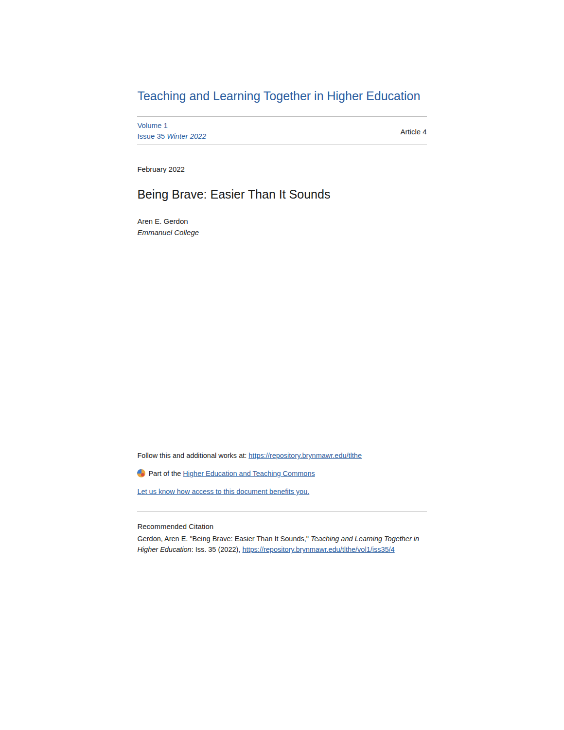Teaching and Learning Together in Higher Education
Volume 1
Issue 35 Winter 2022
Article 4
February 2022
Being Brave: Easier Than It Sounds
Aren E. Gerdon
Emmanuel College
Follow this and additional works at: https://repository.brynmawr.edu/tlthe
Part of the Higher Education and Teaching Commons
Let us know how access to this document benefits you.
Recommended Citation
Gerdon, Aren E. "Being Brave: Easier Than It Sounds," Teaching and Learning Together in Higher Education: Iss. 35 (2022), https://repository.brynmawr.edu/tlthe/vol1/iss35/4